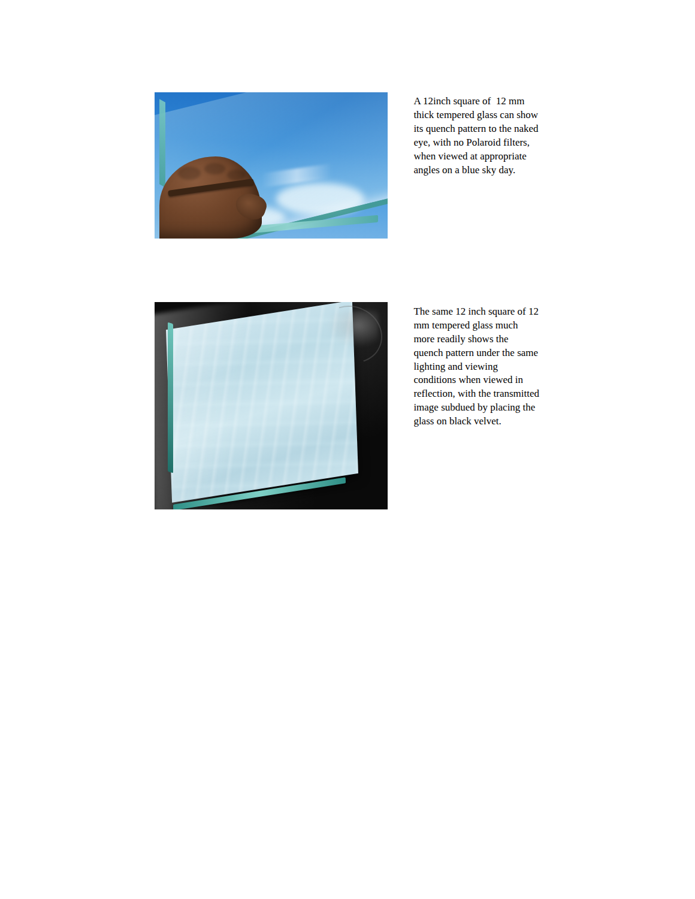A 12inch square of 12 mm thick tempered glass can show its quench pattern to the naked eye, with no Polaroid filters, when viewed at appropriate angles on a blue sky day.
The same 12 inch square of 12 mm tempered glass much more readily shows the quench pattern under the same lighting and viewing conditions when viewed in reflection, with the transmitted image subdued by placing the glass on black velvet.